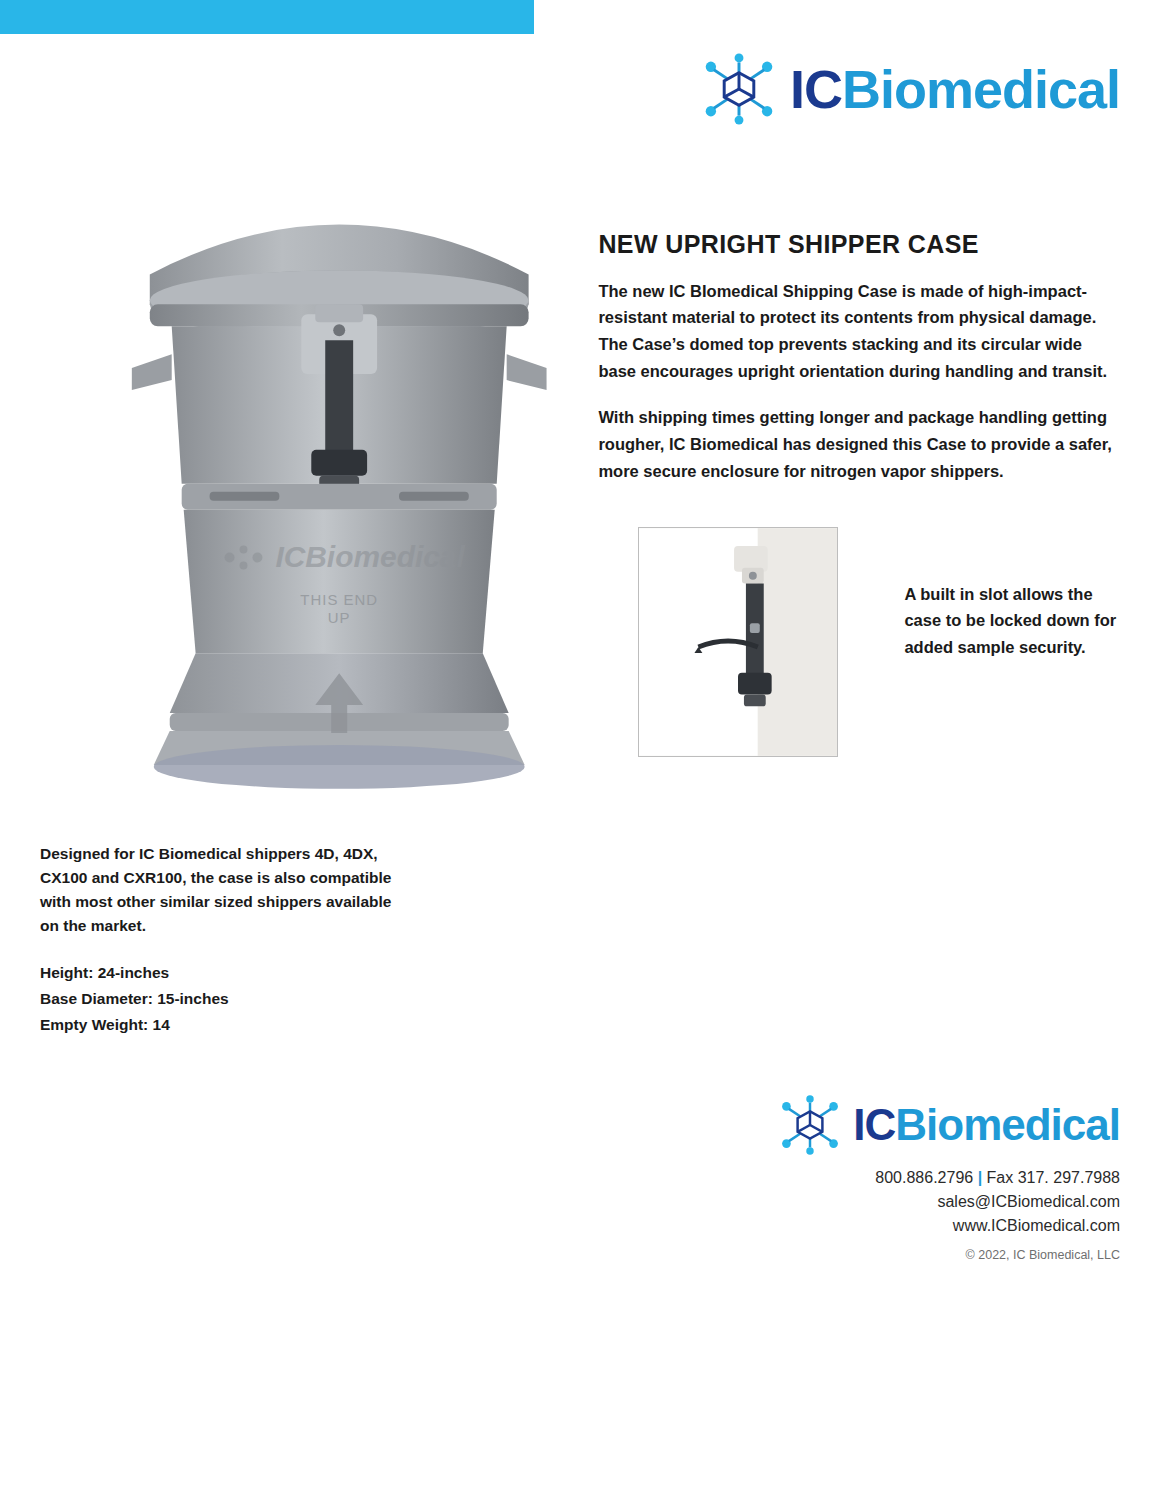IC Biomedical
ICBiomedical THIS END UP
Designed for IC Biomedical shippers 4D, 4DX,
CX100 and CXR100, the case is also compatible
with most other similar sized shippers available
on the market.
Height: 24-inches
Base Diameter: 15-inches
Empty Weight: 14
New Upright Shipper Case
The new IC BIomedical Shipping Case is made of high-impact-resistant material to protect its contents from physical damage. The Case’s domed top prevents stacking and its circular wide base encourages upright orientation during handling and transit.
With shipping times getting longer and package handling getting rougher, IC Biomedical has designed this Case to provide a safer, more secure enclosure for nitrogen vapor shippers.
A built in slot allows the case to be locked down for added sample security.
IC Biomedical
800.886.2796 | Fax 317. 297.7988
sales@ICBiomedical.com
www.ICBiomedical.com
© 2022, IC Biomedical, LLC